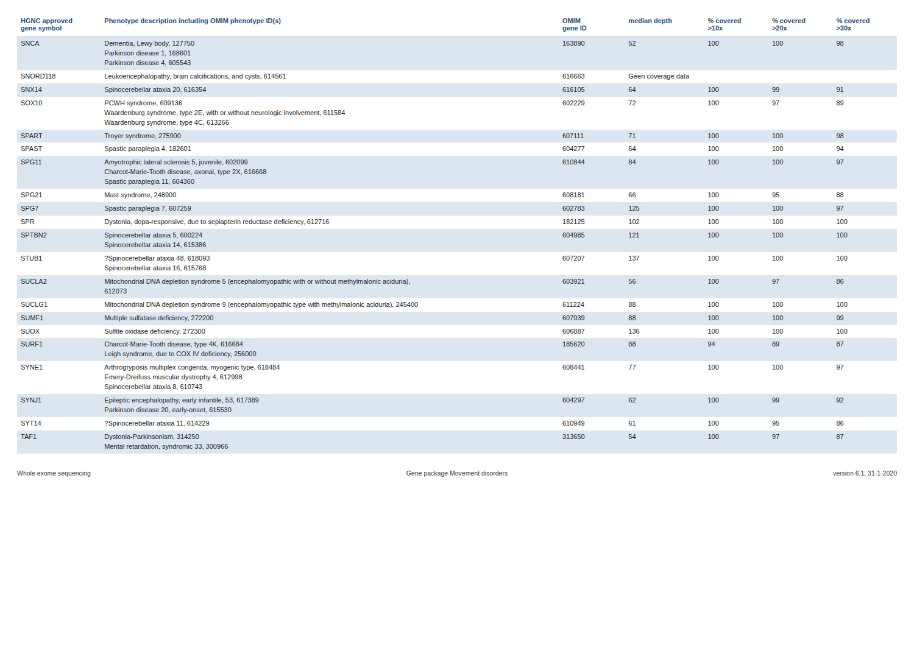| HGNC approved gene symbol | Phenotype description including OMIM phenotype ID(s) | OMIM gene ID | median depth | % covered >10x | % covered >20x | % covered >30x |
| --- | --- | --- | --- | --- | --- | --- |
| SNCA | Dementia, Lewy body, 127750 Parkinson disease 1, 168601 Parkinson disease 4, 605543 | 163890 | 52 | 100 | 100 | 98 |
| SNORD118 | Leukoencephalopathy, brain calcifications, and cysts, 614561 | 616663 | Geen coverage data |
| SNX14 | Spinocerebellar ataxia 20, 616354 | 616105 | 64 | 100 | 99 | 91 |
| SOX10 | PCWH syndrome, 609136 Waardenburg syndrome, type 2E, with or without neurologic involvement, 611584 Waardenburg syndrome, type 4C, 613266 | 602229 | 72 | 100 | 97 | 89 |
| SPART | Troyer syndrome, 275900 | 607111 | 71 | 100 | 100 | 98 |
| SPAST | Spastic paraplegia 4, 182601 | 604277 | 64 | 100 | 100 | 94 |
| SPG11 | Amyotrophic lateral sclerosis 5, juvenile, 602099 Charcot-Marie-Tooth disease, axonal, type 2X, 616668 Spastic paraplegia 11, 604360 | 610844 | 84 | 100 | 100 | 97 |
| SPG21 | Mast syndrome, 248900 | 608181 | 66 | 100 | 95 | 88 |
| SPG7 | Spastic paraplegia 7, 607259 | 602783 | 125 | 100 | 100 | 97 |
| SPR | Dystonia, dopa-responsive, due to sepiapterin reductase deficiency, 612716 | 182125 | 102 | 100 | 100 | 100 |
| SPTBN2 | Spinocerebellar ataxia 5, 600224 Spinocerebellar ataxia 14, 615386 | 604985 | 121 | 100 | 100 | 100 |
| STUB1 | ?Spinocerebellar ataxia 48, 618093 Spinocerebellar ataxia 16, 615768 | 607207 | 137 | 100 | 100 | 100 |
| SUCLA2 | Mitochondrial DNA depletion syndrome 5 (encephalomyopathic with or without methylmalonic aciduria), 612073 | 603921 | 56 | 100 | 97 | 86 |
| SUCLG1 | Mitochondrial DNA depletion syndrome 9 (encephalomyopathic type with methylmalonic aciduria), 245400 | 611224 | 88 | 100 | 100 | 100 |
| SUMF1 | Multiple sulfatase deficiency, 272200 | 607939 | 88 | 100 | 100 | 99 |
| SUOX | Sulfite oxidase deficiency, 272300 | 606887 | 136 | 100 | 100 | 100 |
| SURF1 | Charcot-Marie-Tooth disease, type 4K, 616684 Leigh syndrome, due to COX IV deficiency, 256000 | 185620 | 88 | 94 | 89 | 87 |
| SYNE1 | Arthrogryposis multiplex congenita, myogenic type, 618484 Emery-Dreifuss muscular dystrophy 4, 612998 Spinocerebellar ataxia 8, 610743 | 608441 | 77 | 100 | 100 | 97 |
| SYNJ1 | Epileptic encephalopathy, early infantile, 53, 617389 Parkinson disease 20, early-onset, 615530 | 604297 | 62 | 100 | 99 | 92 |
| SYT14 | ?Spinocerebellar ataxia 11, 614229 | 610949 | 61 | 100 | 95 | 86 |
| TAF1 | Dystonia-Parkinsonism, 314250 Mental retardation, syndromic 33, 300966 | 313650 | 54 | 100 | 97 | 87 |
Whole exome sequencing
Gene package Movement disorders
version 6.1, 31-1-2020